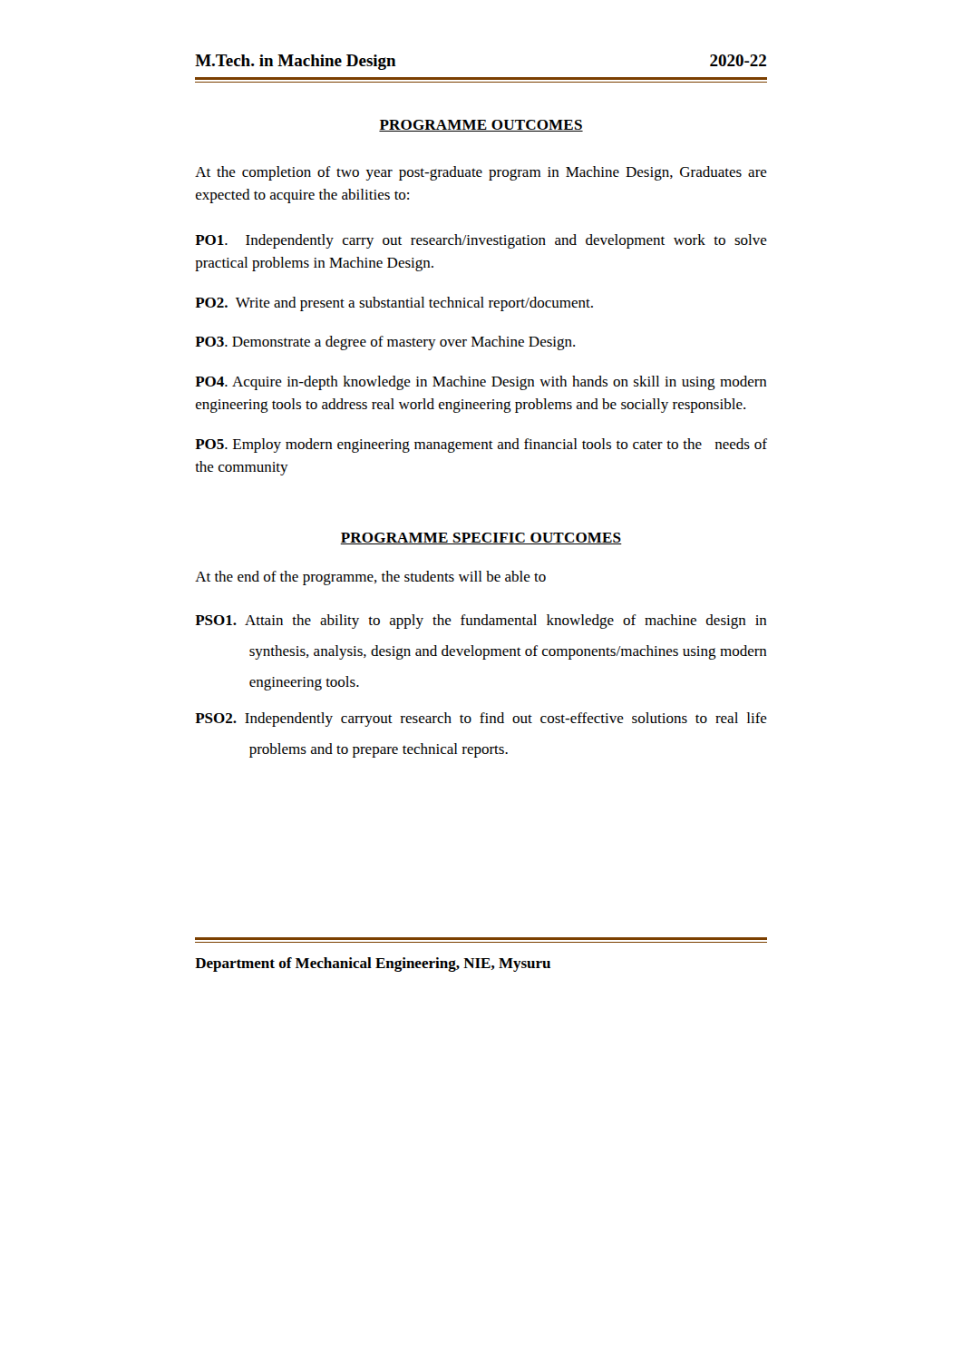M.Tech. in Machine Design 2020-22
PROGRAMME OUTCOMES
At the completion of two year post-graduate program in Machine Design, Graduates are expected to acquire the abilities to:
PO1. Independently carry out research/investigation and development work to solve practical problems in Machine Design.
PO2. Write and present a substantial technical report/document.
PO3. Demonstrate a degree of mastery over Machine Design.
PO4. Acquire in-depth knowledge in Machine Design with hands on skill in using modern engineering tools to address real world engineering problems and be socially responsible.
PO5. Employ modern engineering management and financial tools to cater to the needs of the community
PROGRAMME SPECIFIC OUTCOMES
At the end of the programme, the students will be able to
PSO1. Attain the ability to apply the fundamental knowledge of machine design in synthesis, analysis, design and development of components/machines using modern engineering tools.
PSO2. Independently carryout research to find out cost-effective solutions to real life problems and to prepare technical reports.
Department of Mechanical Engineering, NIE, Mysuru